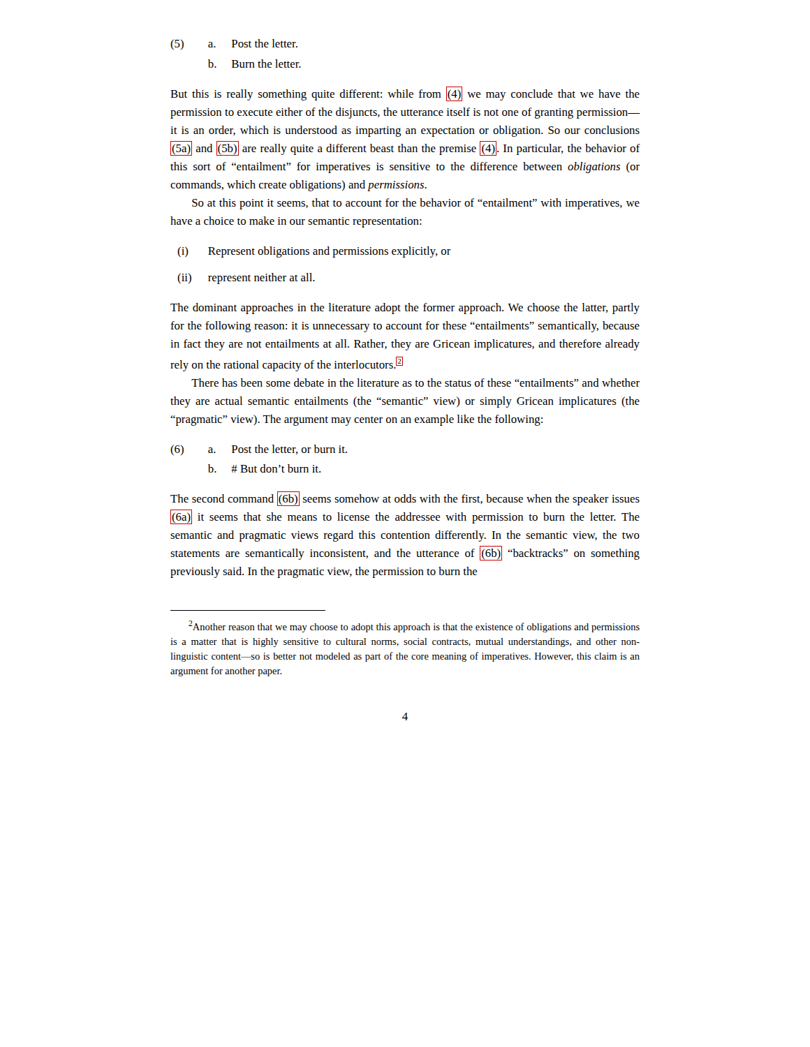(5) a. Post the letter. b. Burn the letter.
But this is really something quite different: while from (4) we may conclude that we have the permission to execute either of the disjuncts, the utterance itself is not one of granting permission—it is an order, which is understood as imparting an expectation or obligation. So our conclusions (5a) and (5b) are really quite a different beast than the premise (4). In particular, the behavior of this sort of “entailment” for imperatives is sensitive to the difference between obligations (or commands, which create obligations) and permissions.
So at this point it seems, that to account for the behavior of “entailment” with imperatives, we have a choice to make in our semantic representation:
(i) Represent obligations and permissions explicitly, or
(ii) represent neither at all.
The dominant approaches in the literature adopt the former approach. We choose the latter, partly for the following reason: it is unnecessary to account for these “entailments” semantically, because in fact they are not entailments at all. Rather, they are Gricean implicatures, and therefore already rely on the rational capacity of the interlocutors.2
There has been some debate in the literature as to the status of these “entailments” and whether they are actual semantic entailments (the “semantic” view) or simply Gricean implicatures (the “pragmatic” view). The argument may center on an example like the following:
(6) a. Post the letter, or burn it. b. # But don’t burn it.
The second command (6b) seems somehow at odds with the first, because when the speaker issues (6a) it seems that she means to license the addressee with permission to burn the letter. The semantic and pragmatic views regard this contention differently. In the semantic view, the two statements are semantically inconsistent, and the utterance of (6b) “backtracks” on something previously said. In the pragmatic view, the permission to burn the
2Another reason that we may choose to adopt this approach is that the existence of obligations and permissions is a matter that is highly sensitive to cultural norms, social contracts, mutual understandings, and other non-linguistic content—so is better not modeled as part of the core meaning of imperatives. However, this claim is an argument for another paper.
4